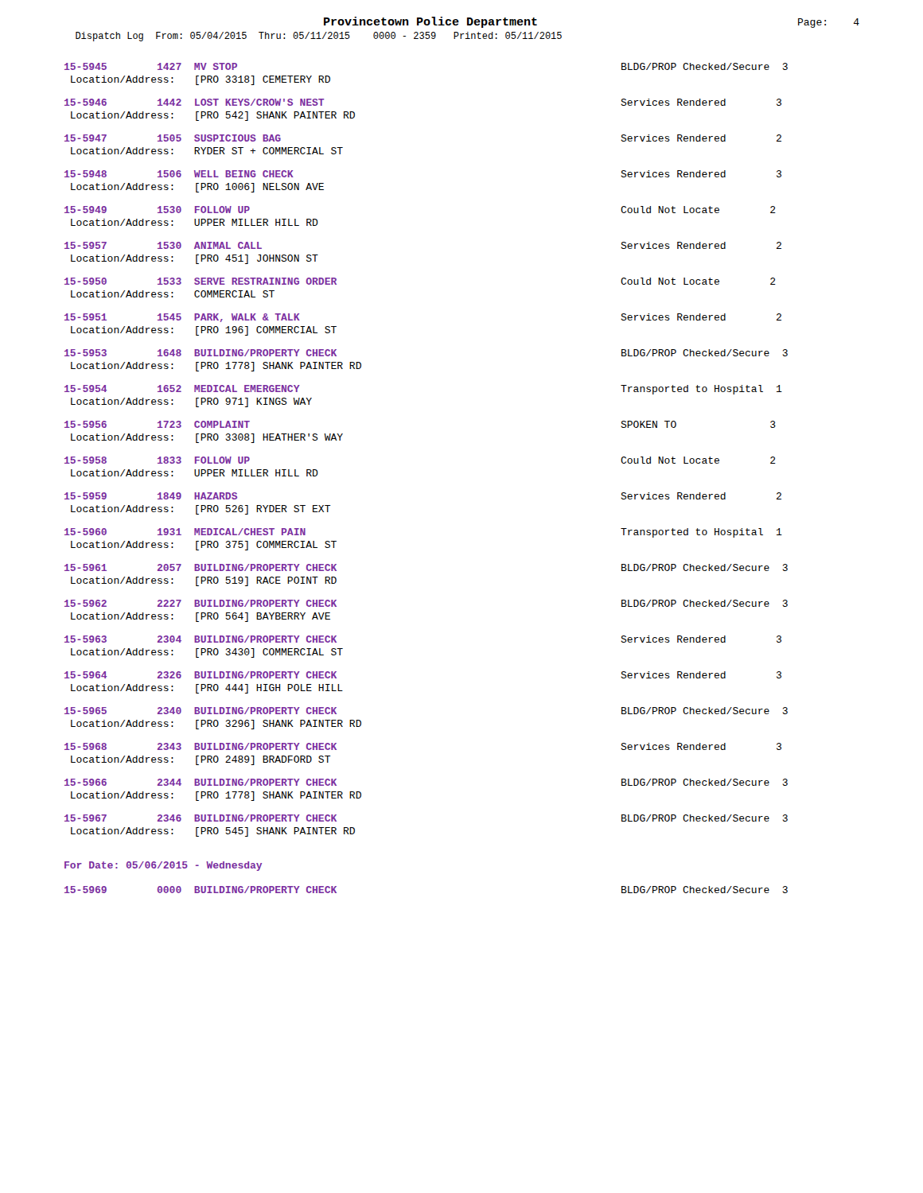Provincetown Police Department
Page: 4
Dispatch Log From: 05/04/2015 Thru: 05/11/2015 0000 - 2359 Printed: 05/11/2015
15-5945 1427 MV STOP BLDG/PROP Checked/Secure 3
Location/Address: [PRO 3318] CEMETERY RD
15-5946 1442 LOST KEYS/CROW'S NEST Services Rendered 3
Location/Address: [PRO 542] SHANK PAINTER RD
15-5947 1505 SUSPICIOUS BAG Services Rendered 2
Location/Address: RYDER ST + COMMERCIAL ST
15-5948 1506 WELL BEING CHECK Services Rendered 3
Location/Address: [PRO 1006] NELSON AVE
15-5949 1530 FOLLOW UP Could Not Locate 2
Location/Address: UPPER MILLER HILL RD
15-5957 1530 ANIMAL CALL Services Rendered 2
Location/Address: [PRO 451] JOHNSON ST
15-5950 1533 SERVE RESTRAINING ORDER Could Not Locate 2
Location/Address: COMMERCIAL ST
15-5951 1545 PARK, WALK & TALK Services Rendered 2
Location/Address: [PRO 196] COMMERCIAL ST
15-5953 1648 BUILDING/PROPERTY CHECK BLDG/PROP Checked/Secure 3
Location/Address: [PRO 1778] SHANK PAINTER RD
15-5954 1652 MEDICAL EMERGENCY Transported to Hospital 1
Location/Address: [PRO 971] KINGS WAY
15-5956 1723 COMPLAINT SPOKEN TO 3
Location/Address: [PRO 3308] HEATHER'S WAY
15-5958 1833 FOLLOW UP Could Not Locate 2
Location/Address: UPPER MILLER HILL RD
15-5959 1849 HAZARDS Services Rendered 2
Location/Address: [PRO 526] RYDER ST EXT
15-5960 1931 MEDICAL/CHEST PAIN Transported to Hospital 1
Location/Address: [PRO 375] COMMERCIAL ST
15-5961 2057 BUILDING/PROPERTY CHECK BLDG/PROP Checked/Secure 3
Location/Address: [PRO 519] RACE POINT RD
15-5962 2227 BUILDING/PROPERTY CHECK BLDG/PROP Checked/Secure 3
Location/Address: [PRO 564] BAYBERRY AVE
15-5963 2304 BUILDING/PROPERTY CHECK Services Rendered 3
Location/Address: [PRO 3430] COMMERCIAL ST
15-5964 2326 BUILDING/PROPERTY CHECK Services Rendered 3
Location/Address: [PRO 444] HIGH POLE HILL
15-5965 2340 BUILDING/PROPERTY CHECK BLDG/PROP Checked/Secure 3
Location/Address: [PRO 3296] SHANK PAINTER RD
15-5968 2343 BUILDING/PROPERTY CHECK Services Rendered 3
Location/Address: [PRO 2489] BRADFORD ST
15-5966 2344 BUILDING/PROPERTY CHECK BLDG/PROP Checked/Secure 3
Location/Address: [PRO 1778] SHANK PAINTER RD
15-5967 2346 BUILDING/PROPERTY CHECK BLDG/PROP Checked/Secure 3
Location/Address: [PRO 545] SHANK PAINTER RD
For Date: 05/06/2015 - Wednesday
15-5969 0000 BUILDING/PROPERTY CHECK BLDG/PROP Checked/Secure 3